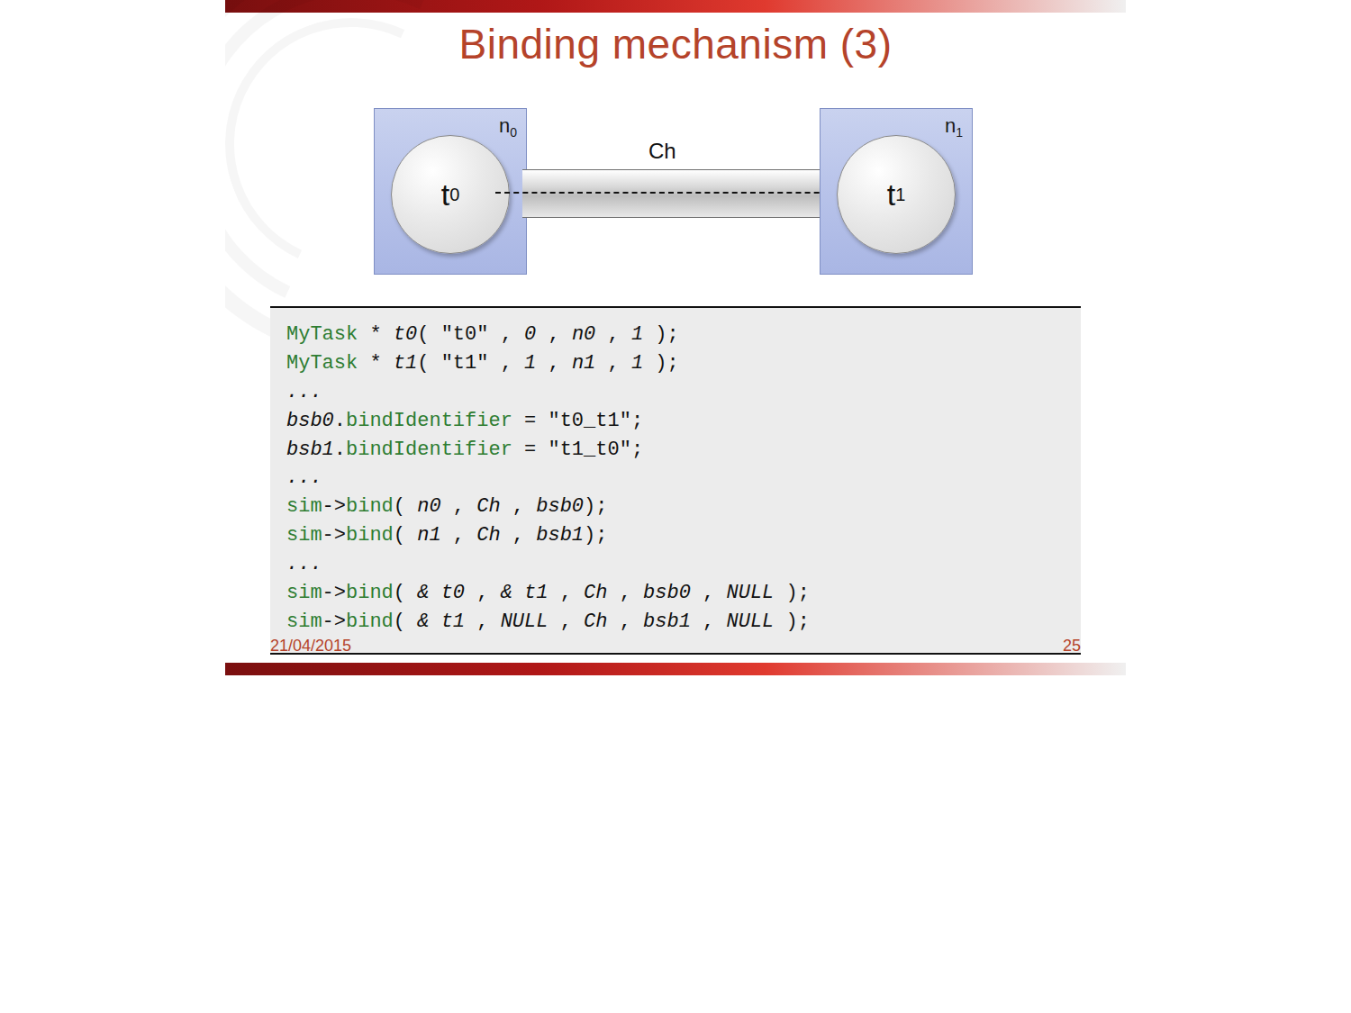Binding mechanism (3)
n0
t0
Ch
n1
t1
MyTask * t0( "t0" , 0 , n0 , 1 ); MyTask * t1( "t1" , 1 , n1 , 1 ); ... bsb0.bindIdentifier = "t0_t1"; bsb1.bindIdentifier = "t1_t0"; ... sim->bind( n0 , Ch , bsb0); sim->bind( n1 , Ch , bsb1); ... sim->bind( & t0 , & t1 , Ch , bsb0 , NULL ); sim->bind( & t1 , NULL , Ch , bsb1 , NULL );
21/04/2015
25